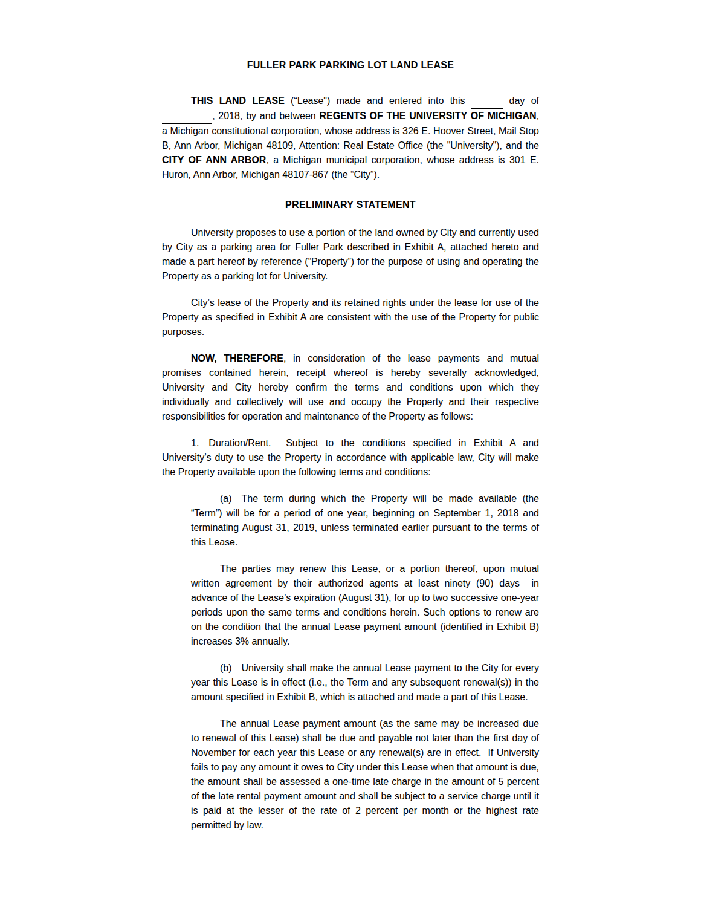FULLER PARK PARKING LOT LAND LEASE
THIS LAND LEASE (“Lease") made and entered into this day of , 2018, by and between REGENTS OF THE UNIVERSITY OF MICHIGAN, a Michigan constitutional corporation, whose address is 326 E. Hoover Street, Mail Stop B, Ann Arbor, Michigan 48109, Attention: Real Estate Office (the "University"), and the CITY OF ANN ARBOR, a Michigan municipal corporation, whose address is 301 E. Huron, Ann Arbor, Michigan 48107-867 (the “City”).
PRELIMINARY STATEMENT
University proposes to use a portion of the land owned by City and currently used by City as a parking area for Fuller Park described in Exhibit A, attached hereto and made a part hereof by reference (“Property”) for the purpose of using and operating the Property as a parking lot for University.
City’s lease of the Property and its retained rights under the lease for use of the Property as specified in Exhibit A are consistent with the use of the Property for public purposes.
NOW, THEREFORE, in consideration of the lease payments and mutual promises contained herein, receipt whereof is hereby severally acknowledged, University and City hereby confirm the terms and conditions upon which they individually and collectively will use and occupy the Property and their respective responsibilities for operation and maintenance of the Property as follows:
1. Duration/Rent. Subject to the conditions specified in Exhibit A and University’s duty to use the Property in accordance with applicable law, City will make the Property available upon the following terms and conditions:
(a) The term during which the Property will be made available (the “Term”) will be for a period of one year, beginning on September 1, 2018 and terminating August 31, 2019, unless terminated earlier pursuant to the terms of this Lease.
The parties may renew this Lease, or a portion thereof, upon mutual written agreement by their authorized agents at least ninety (90) days in advance of the Lease’s expiration (August 31), for up to two successive one-year periods upon the same terms and conditions herein. Such options to renew are on the condition that the annual Lease payment amount (identified in Exhibit B) increases 3% annually.
(b) University shall make the annual Lease payment to the City for every year this Lease is in effect (i.e., the Term and any subsequent renewal(s)) in the amount specified in Exhibit B, which is attached and made a part of this Lease.
The annual Lease payment amount (as the same may be increased due to renewal of this Lease) shall be due and payable not later than the first day of November for each year this Lease or any renewal(s) are in effect. If University fails to pay any amount it owes to City under this Lease when that amount is due, the amount shall be assessed a one-time late charge in the amount of 5 percent of the late rental payment amount and shall be subject to a service charge until it is paid at the lesser of the rate of 2 percent per month or the highest rate permitted by law.